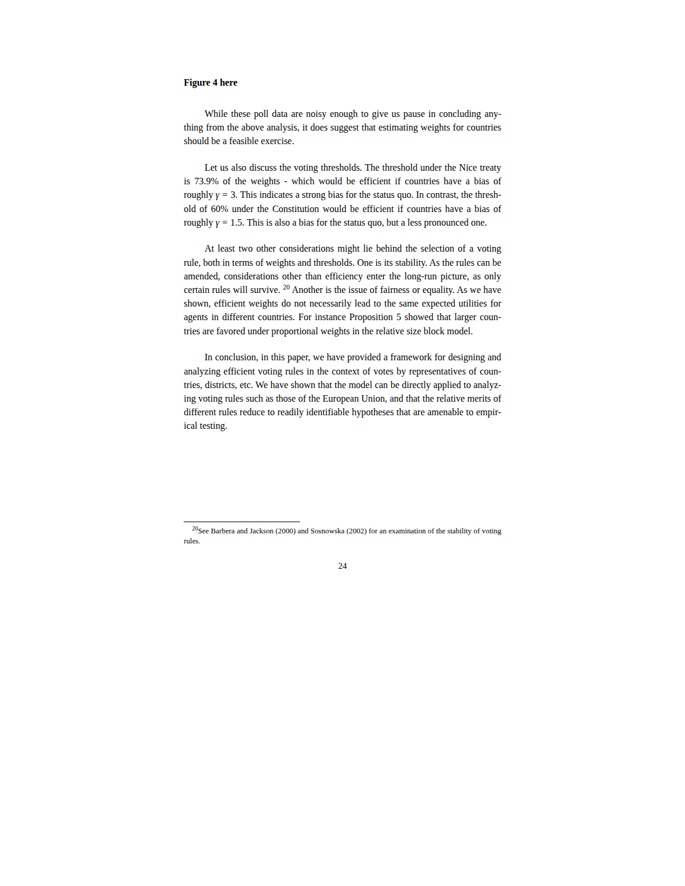Figure 4 here
While these poll data are noisy enough to give us pause in concluding anything from the above analysis, it does suggest that estimating weights for countries should be a feasible exercise.
Let us also discuss the voting thresholds. The threshold under the Nice treaty is 73.9% of the weights - which would be efficient if countries have a bias of roughly γ = 3. This indicates a strong bias for the status quo. In contrast, the threshold of 60% under the Constitution would be efficient if countries have a bias of roughly γ = 1.5. This is also a bias for the status quo, but a less pronounced one.
At least two other considerations might lie behind the selection of a voting rule, both in terms of weights and thresholds. One is its stability. As the rules can be amended, considerations other than efficiency enter the long-run picture, as only certain rules will survive. 20 Another is the issue of fairness or equality. As we have shown, efficient weights do not necessarily lead to the same expected utilities for agents in different countries. For instance Proposition 5 showed that larger countries are favored under proportional weights in the relative size block model.
In conclusion, in this paper, we have provided a framework for designing and analyzing efficient voting rules in the context of votes by representatives of countries, districts, etc. We have shown that the model can be directly applied to analyzing voting rules such as those of the European Union, and that the relative merits of different rules reduce to readily identifiable hypotheses that are amenable to empirical testing.
20See Barbera and Jackson (2000) and Sosnowska (2002) for an examination of the stability of voting rules.
24